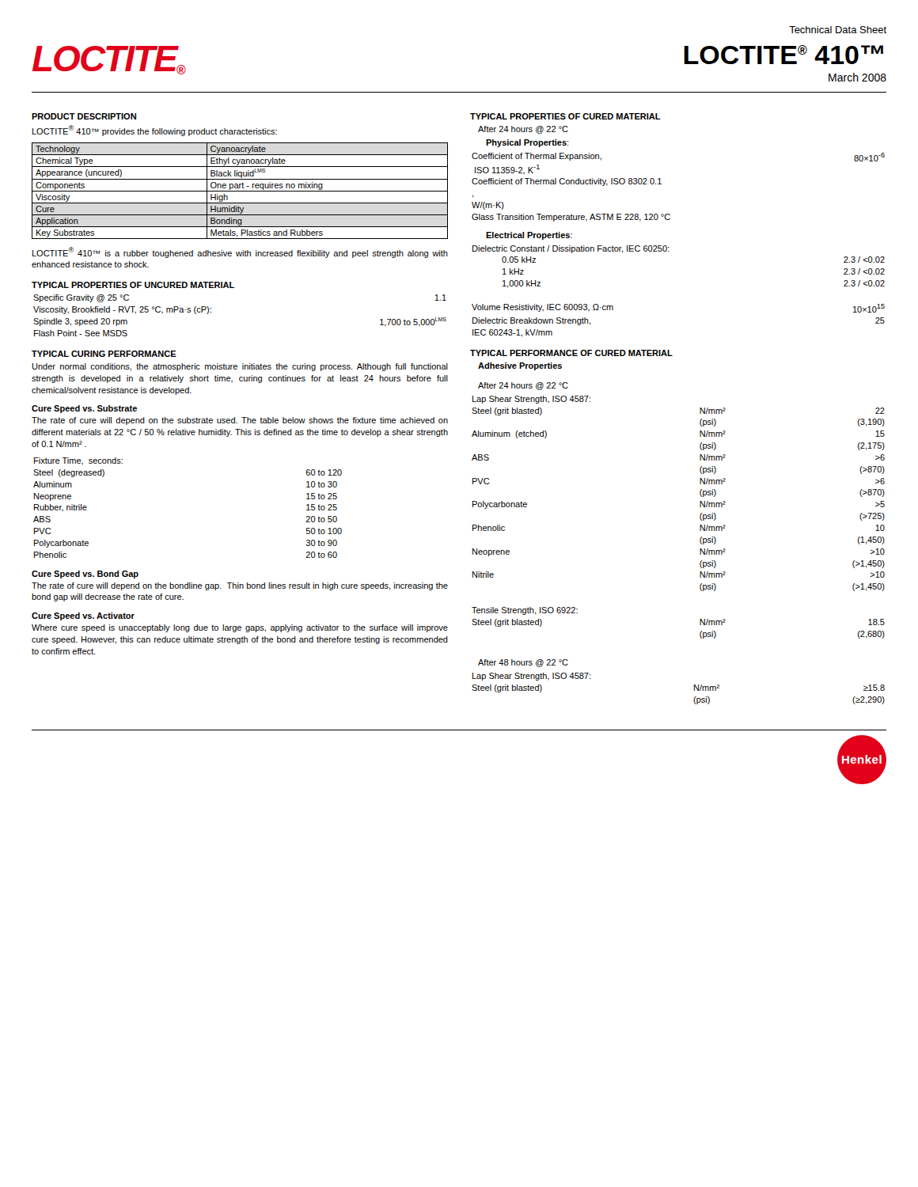Technical Data Sheet
LOCTITE®
LOCTITE® 410™
March 2008
Product Description
LOCTITE® 410™ provides the following product characteristics:
| Technology | Cyanoacrylate |
| Chemical Type | Ethyl cyanoacrylate |
| Appearance (uncured) | Black liquid LMS |
| Components | One part - requires no mixing |
| Viscosity | High |
| Cure | Humidity |
| Application | Bonding |
| Key Substrates | Metals, Plastics and Rubbers |
LOCTITE® 410™ is a rubber toughened adhesive with increased flexibility and peel strength along with enhanced resistance to shock.
Typical Properties of Uncured Material
| Specific Gravity @ 25 °C | 1.1 |
| Viscosity, Brookfield - RVT, 25 °C, mPa·s (cP): |
| Spindle 3, speed 20 rpm | 1,700 to 5,000 LMS |
| Flash Point - See MSDS |
Typical Curing Performance
Under normal conditions, the atmospheric moisture initiates the curing process. Although full functional strength is developed in a relatively short time, curing continues for at least 24 hours before full chemical/solvent resistance is developed.
Cure Speed vs. Substrate
The rate of cure will depend on the substrate used. The table below shows the fixture time achieved on different materials at 22 °C / 50 % relative humidity. This is defined as the time to develop a shear strength of 0.1 N/mm² .
| Fixture Time, seconds: |
| Steel (degreased) | 60 to 120 |
| Aluminum | 10 to 30 |
| Neoprene | 15 to 25 |
| Rubber, nitrile | 15 to 25 |
| ABS | 20 to 50 |
| PVC | 50 to 100 |
| Polycarbonate | 30 to 90 |
| Phenolic | 20 to 60 |
Cure Speed vs. Bond Gap
The rate of cure will depend on the bondline gap. Thin bond lines result in high cure speeds, increasing the bond gap will decrease the rate of cure.
Cure Speed vs. Activator
Where cure speed is unacceptably long due to large gaps, applying activator to the surface will improve cure speed. However, this can reduce ultimate strength of the bond and therefore testing is recommended to confirm effect.
Typical Properties of Cured Material
After 24 hours @ 22 °C
Physical Properties:
| Coefficient of Thermal Expansion, ISO 11359-2, K -1 | 80×10 -6 |
| Coefficient of Thermal Conductivity, ISO 8302 0.1 |
| , W/(m·K) |
| Glass Transition Temperature, ASTM E 228, 120 °C |
Electrical Properties:
| Dielectric Constant / Dissipation Factor, IEC 60250: |
| 0.05 kHz | 2.3 / <0.02 |
| 1 kHz | 2.3 / <0.02 |
| 1,000 kHz | 2.3 / <0.02 |
| Volume Resistivity, IEC 60093, Ω·cm | 10×10 15 |
| Dielectric Breakdown Strength, IEC 60243-1, kV/mm | 25 |
Typical Performance of Cured Material
Adhesive Properties
After 24 hours @ 22 °C
| Lap Shear Strength, ISO 4587: |
| Steel (grit blasted) | N/mm² | 22 |
| | (psi) | (3,190) |
| Aluminum (etched) | N/mm² | 15 |
| | (psi) | (2,175) |
| ABS | N/mm² | >6 |
| | (psi) | (>870) |
| PVC | N/mm² | >6 |
| | (psi) | (>870) |
| Polycarbonate | N/mm² | >5 |
| | (psi) | (>725) |
| Phenolic | N/mm² | 10 |
| | (psi) | (1,450) |
| Neoprene | N/mm² | >10 |
| | (psi) | (>1,450) |
| Nitrile | N/mm² | >10 |
| | (psi) | (>1,450) |
| Tensile Strength, ISO 6922: |
| Steel (grit blasted) | N/mm² | 18.5 |
| | (psi) | (2,680) |
After 48 hours @ 22 °C
| Lap Shear Strength, ISO 4587: |
| Steel (grit blasted) | N/mm² | ≥15.8 |
| | (psi) | (≥2,290) |
Henkel